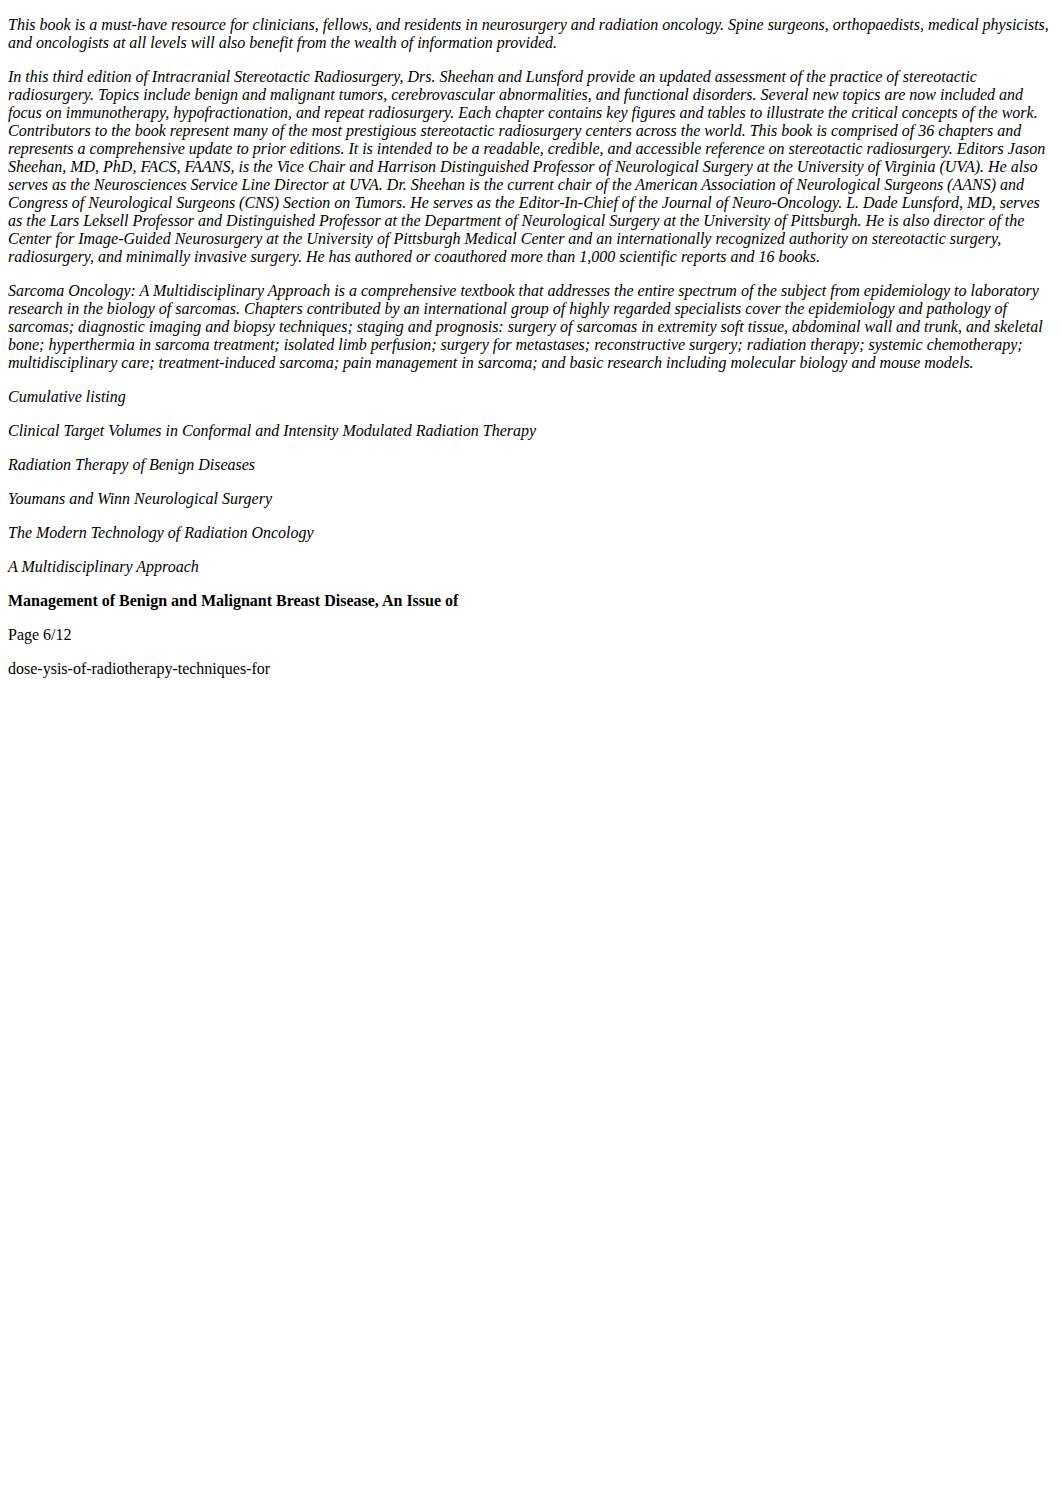This book is a must-have resource for clinicians, fellows, and residents in neurosurgery and radiation oncology. Spine surgeons, orthopaedists, medical physicists, and oncologists at all levels will also benefit from the wealth of information provided.
In this third edition of Intracranial Stereotactic Radiosurgery, Drs. Sheehan and Lunsford provide an updated assessment of the practice of stereotactic radiosurgery. Topics include benign and malignant tumors, cerebrovascular abnormalities, and functional disorders. Several new topics are now included and focus on immunotherapy, hypofractionation, and repeat radiosurgery. Each chapter contains key figures and tables to illustrate the critical concepts of the work. Contributors to the book represent many of the most prestigious stereotactic radiosurgery centers across the world. This book is comprised of 36 chapters and represents a comprehensive update to prior editions. It is intended to be a readable, credible, and accessible reference on stereotactic radiosurgery. Editors Jason Sheehan, MD, PhD, FACS, FAANS, is the Vice Chair and Harrison Distinguished Professor of Neurological Surgery at the University of Virginia (UVA). He also serves as the Neurosciences Service Line Director at UVA. Dr. Sheehan is the current chair of the American Association of Neurological Surgeons (AANS) and Congress of Neurological Surgeons (CNS) Section on Tumors. He serves as the Editor-In-Chief of the Journal of Neuro-Oncology. L. Dade Lunsford, MD, serves as the Lars Leksell Professor and Distinguished Professor at the Department of Neurological Surgery at the University of Pittsburgh. He is also director of the Center for Image-Guided Neurosurgery at the University of Pittsburgh Medical Center and an internationally recognized authority on stereotactic surgery, radiosurgery, and minimally invasive surgery. He has authored or coauthored more than 1,000 scientific reports and 16 books.
Sarcoma Oncology: A Multidisciplinary Approach is a comprehensive textbook that addresses the entire spectrum of the subject from epidemiology to laboratory research in the biology of sarcomas. Chapters contributed by an international group of highly regarded specialists cover the epidemiology and pathology of sarcomas; diagnostic imaging and biopsy techniques; staging and prognosis: surgery of sarcomas in extremity soft tissue, abdominal wall and trunk, and skeletal bone; hyperthermia in sarcoma treatment; isolated limb perfusion; surgery for metastases; reconstructive surgery; radiation therapy; systemic chemotherapy; multidisciplinary care; treatment-induced sarcoma; pain management in sarcoma; and basic research including molecular biology and mouse models.
Cumulative listing
Clinical Target Volumes in Conformal and Intensity Modulated Radiation Therapy
Radiation Therapy of Benign Diseases
Youmans and Winn Neurological Surgery
The Modern Technology of Radiation Oncology
A Multidisciplinary Approach
Management of Benign and Malignant Breast Disease, An Issue of
Page 6/12
dose-ysis-of-radiotherapy-techniques-for